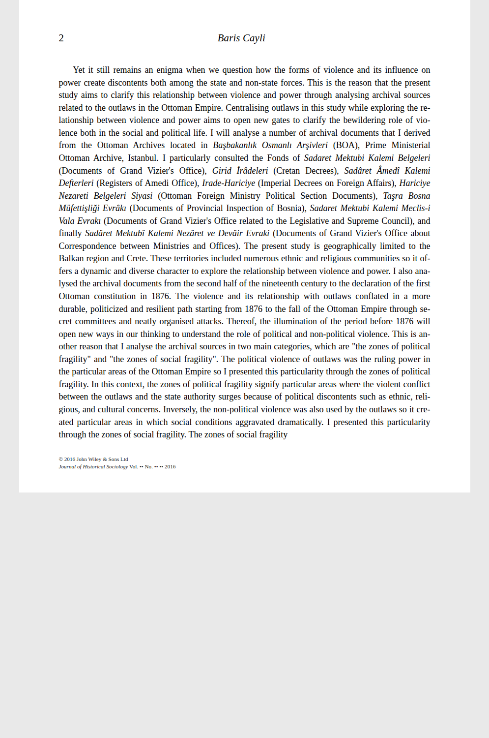2 Baris Cayli
Yet it still remains an enigma when we question how the forms of violence and its influence on power create discontents both among the state and non-state forces. This is the reason that the present study aims to clarify this relationship between violence and power through analysing archival sources related to the outlaws in the Ottoman Empire. Centralising outlaws in this study while exploring the relationship between violence and power aims to open new gates to clarify the bewildering role of violence both in the social and political life. I will analyse a number of archival documents that I derived from the Ottoman Archives located in Başbakanlık Osmanlı Arşivleri (BOA), Prime Ministerial Ottoman Archive, Istanbul. I particularly consulted the Fonds of Sadaret Mektubi Kalemi Belgeleri (Documents of Grand Vizier's Office), Girid İrâdeleri (Cretan Decrees), Sadâret Âmedî Kalemi Defterleri (Registers of Amedi Office), Irade-Hariciye (Imperial Decrees on Foreign Affairs), Hariciye Nezareti Belgeleri Siyasi (Ottoman Foreign Ministry Political Section Documents), Taşra Bosna Müfettişliği Evrâkı (Documents of Provincial Inspection of Bosnia), Sadaret Mektubi Kalemi Meclis-i Vala Evrakı (Documents of Grand Vizier's Office related to the Legislative and Supreme Council), and finally Sadâret Mektubî Kalemi Nezâret ve Devâir Evraki (Documents of Grand Vizier's Office about Correspondence between Ministries and Offices). The present study is geographically limited to the Balkan region and Crete. These territories included numerous ethnic and religious communities so it offers a dynamic and diverse character to explore the relationship between violence and power. I also analysed the archival documents from the second half of the nineteenth century to the declaration of the first Ottoman constitution in 1876. The violence and its relationship with outlaws conflated in a more durable, politicized and resilient path starting from 1876 to the fall of the Ottoman Empire through secret committees and neatly organised attacks. Thereof, the illumination of the period before 1876 will open new ways in our thinking to understand the role of political and non-political violence. This is another reason that I analyse the archival sources in two main categories, which are "the zones of political fragility" and "the zones of social fragility". The political violence of outlaws was the ruling power in the particular areas of the Ottoman Empire so I presented this particularity through the zones of political fragility. In this context, the zones of political fragility signify particular areas where the violent conflict between the outlaws and the state authority surges because of political discontents such as ethnic, religious, and cultural concerns. Inversely, the non-political violence was also used by the outlaws so it created particular areas in which social conditions aggravated dramatically. I presented this particularity through the zones of social fragility. The zones of social fragility
© 2016 John Wiley & Sons Ltd Journal of Historical Sociology Vol. •• No. •• •• 2016